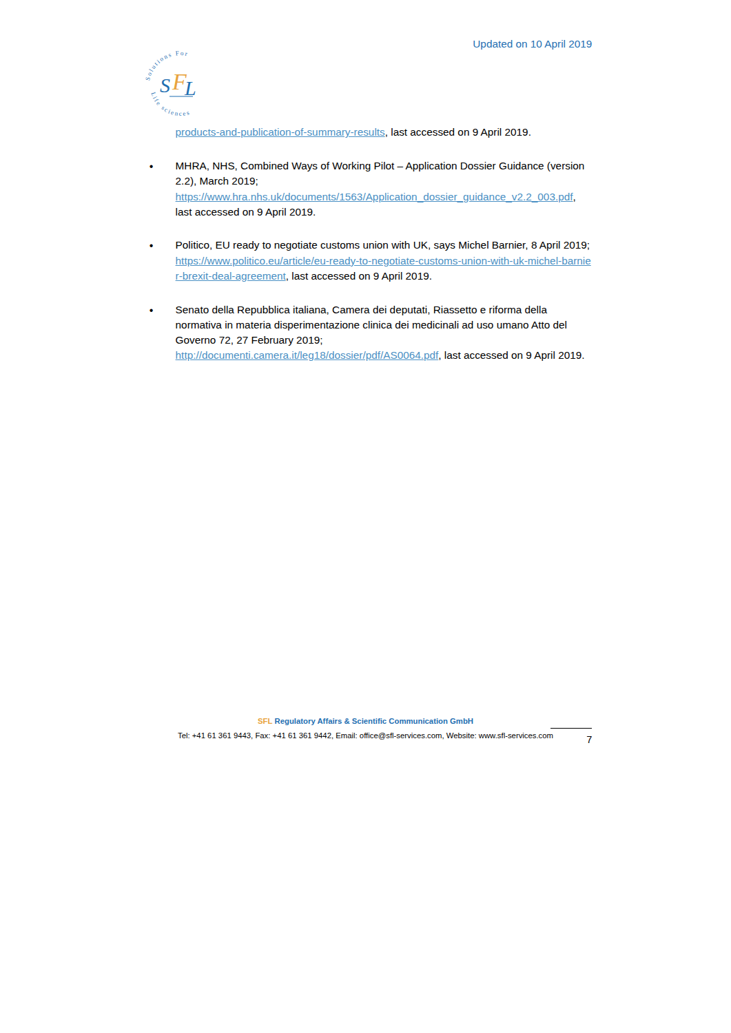Updated on 10 April 2019
Solutions For Life sciences S F L
products-and-publication-of-summary-results, last accessed on 9 April 2019.
MHRA, NHS, Combined Ways of Working Pilot – Application Dossier Guidance (version 2.2), March 2019;
https://www.hra.nhs.uk/documents/1563/Application_dossier_guidance_v2.2_003.pdf, last accessed on 9 April 2019.
Politico, EU ready to negotiate customs union with UK, says Michel Barnier, 8 April 2019;
https://www.politico.eu/article/eu-ready-to-negotiate-customs-union-with-uk-michel-barnier-brexit-deal-agreement, last accessed on 9 April 2019.
Senato della Repubblica italiana, Camera dei deputati, Riassetto e riforma della normativa in materia disperimentazione clinica dei medicinali ad uso umano Atto del Governo 72, 27 February 2019;
http://documenti.camera.it/leg18/dossier/pdf/AS0064.pdf, last accessed on 9 April 2019.
SFL Regulatory Affairs & Scientific Communication GmbH
Tel: +41 61 361 9443, Fax: +41 61 361 9442, Email: office@sfl-services.com, Website: www.sfl-services.com
7